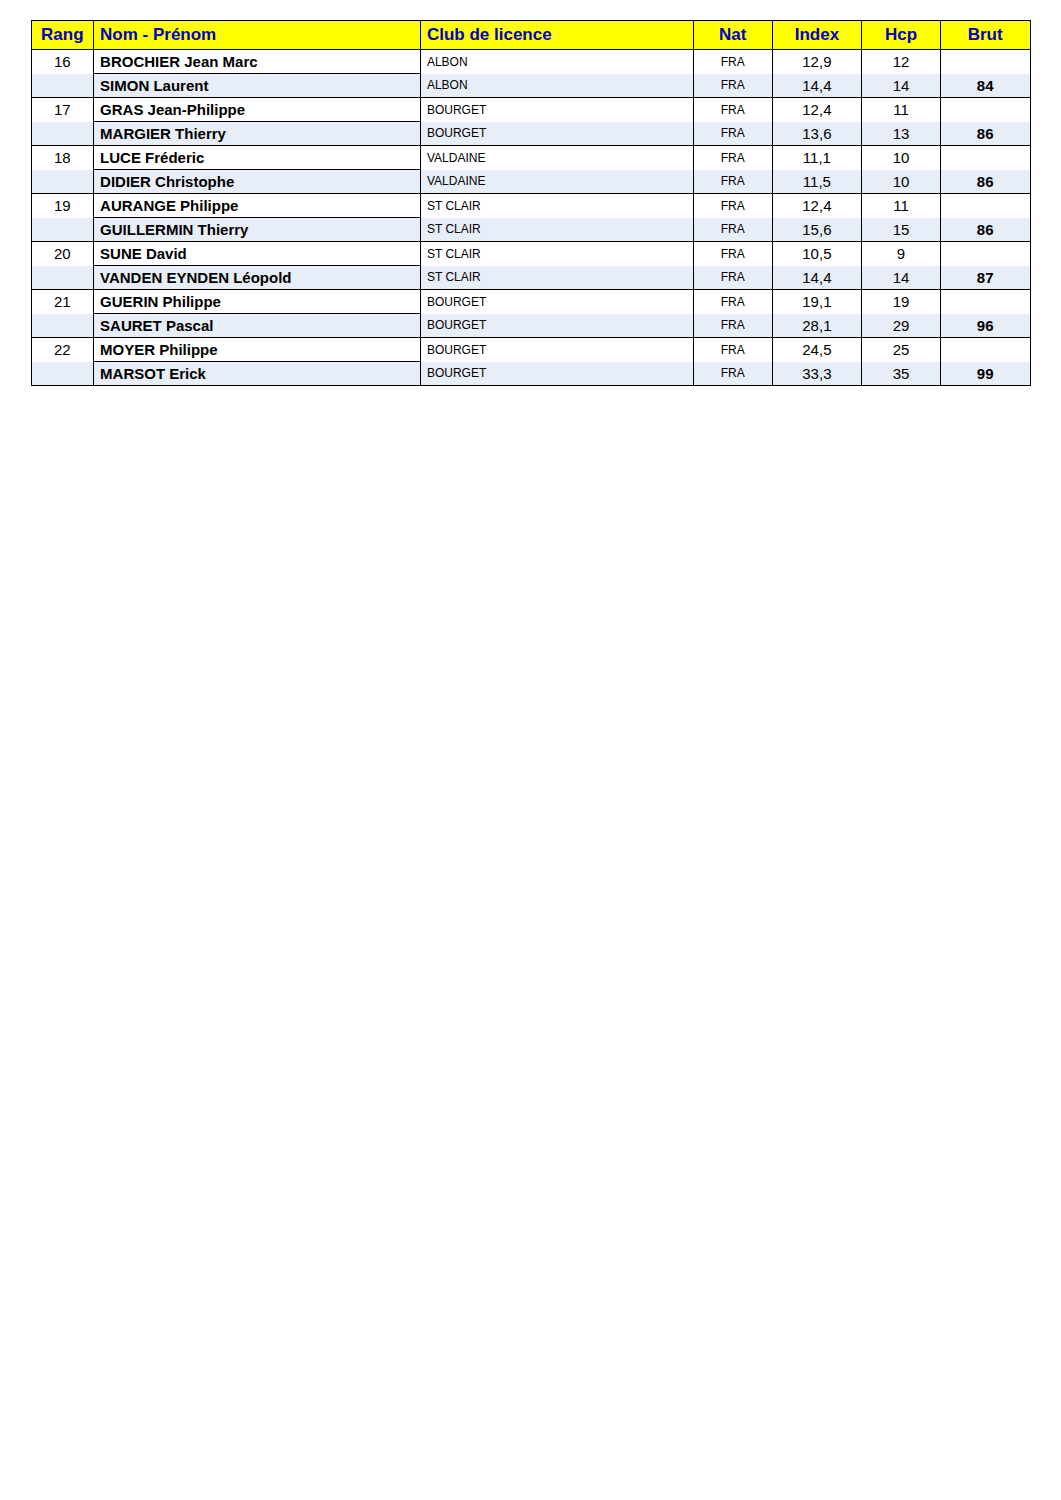| Rang | Nom - Prénom | Club de licence | Nat | Index | Hcp | Brut |
| --- | --- | --- | --- | --- | --- | --- |
| 16 | BROCHIER Jean Marc | ALBON | FRA | 12,9 | 12 | |
| | SIMON Laurent | ALBON | FRA | 14,4 | 14 | 84 |
| 17 | GRAS Jean-Philippe | BOURGET | FRA | 12,4 | 11 | |
| | MARGIER Thierry | BOURGET | FRA | 13,6 | 13 | 86 |
| 18 | LUCE Fréderic | VALDAINE | FRA | 11,1 | 10 | |
| | DIDIER Christophe | VALDAINE | FRA | 11,5 | 10 | 86 |
| 19 | AURANGE Philippe | ST CLAIR | FRA | 12,4 | 11 | |
| | GUILLERMIN Thierry | ST CLAIR | FRA | 15,6 | 15 | 86 |
| 20 | SUNE David | ST CLAIR | FRA | 10,5 | 9 | |
| | VANDEN EYNDEN Léopold | ST CLAIR | FRA | 14,4 | 14 | 87 |
| 21 | GUERIN Philippe | BOURGET | FRA | 19,1 | 19 | |
| | SAURET Pascal | BOURGET | FRA | 28,1 | 29 | 96 |
| 22 | MOYER Philippe | BOURGET | FRA | 24,5 | 25 | |
| | MARSOT Erick | BOURGET | FRA | 33,3 | 35 | 99 |